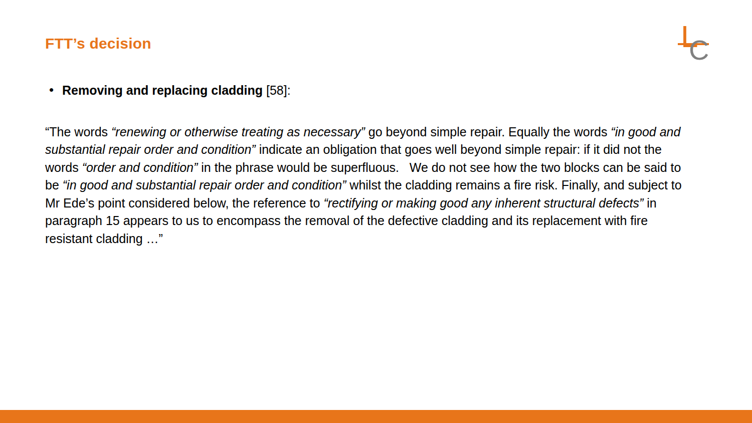L C
FTT’s decision
Removing and replacing cladding [58]:
“The words “renewing or otherwise treating as necessary” go beyond simple repair. Equally the words “in good and substantial repair order and condition” indicate an obligation that goes well beyond simple repair: if it did not the words “order and condition” in the phrase would be superfluous. We do not see how the two blocks can be said to be “in good and substantial repair order and condition” whilst the cladding remains a fire risk. Finally, and subject to Mr Ede’s point considered below, the reference to “rectifying or making good any inherent structural defects” in paragraph 15 appears to us to encompass the removal of the defective cladding and its replacement with fire resistant cladding …”